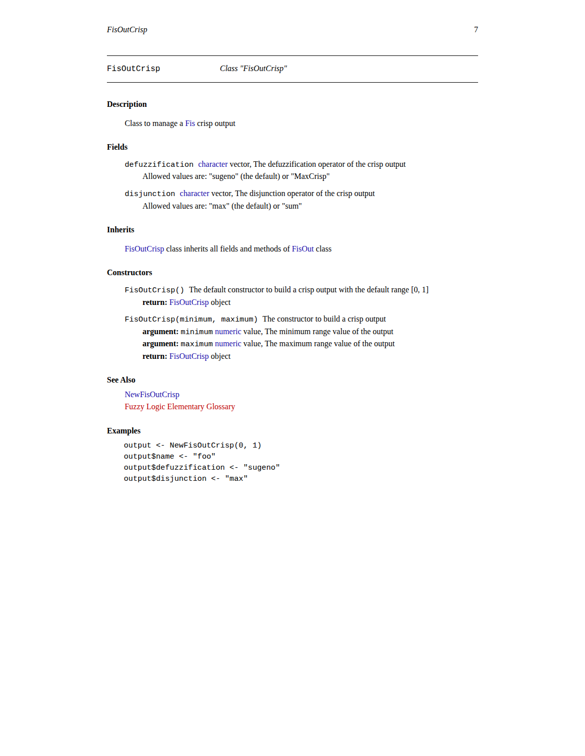FisOutCrisp 7
FisOutCrisp Class "FisOutCrisp"
Description
Class to manage a Fis crisp output
Fields
defuzzification character vector, The defuzzification operator of the crisp output
Allowed values are: "sugeno" (the default) or "MaxCrisp"
disjunction character vector, The disjunction operator of the crisp output
Allowed values are: "max" (the default) or "sum"
Inherits
FisOutCrisp class inherits all fields and methods of FisOut class
Constructors
FisOutCrisp() The default constructor to build a crisp output with the default range [0, 1]
return: FisOutCrisp object
FisOutCrisp(minimum, maximum) The constructor to build a crisp output
argument: minimum numeric value, The minimum range value of the output
argument: maximum numeric value, The maximum range value of the output
return: FisOutCrisp object
See Also
NewFisOutCrisp
Fuzzy Logic Elementary Glossary
Examples
output <- NewFisOutCrisp(0, 1)
output$name <- "foo"
output$defuzzification <- "sugeno"
output$disjunction <- "max"